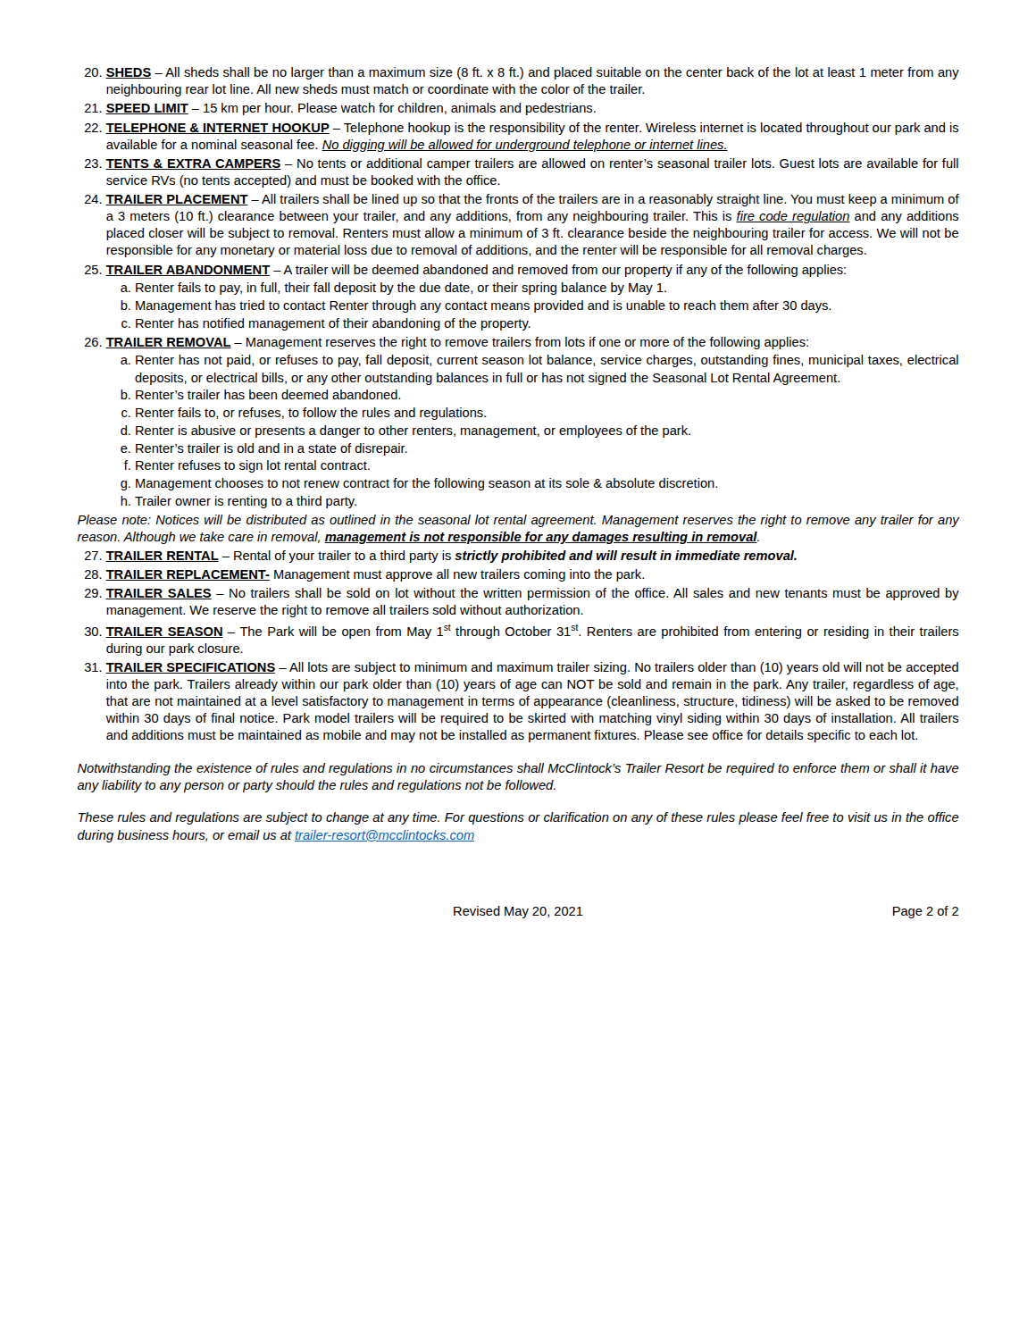SHEDS – All sheds shall be no larger than a maximum size (8 ft. x 8 ft.) and placed suitable on the center back of the lot at least 1 meter from any neighbouring rear lot line. All new sheds must match or coordinate with the color of the trailer.
SPEED LIMIT – 15 km per hour. Please watch for children, animals and pedestrians.
TELEPHONE & INTERNET HOOKUP – Telephone hookup is the responsibility of the renter. Wireless internet is located throughout our park and is available for a nominal seasonal fee. No digging will be allowed for underground telephone or internet lines.
TENTS & EXTRA CAMPERS – No tents or additional camper trailers are allowed on renter’s seasonal trailer lots. Guest lots are available for full service RVs (no tents accepted) and must be booked with the office.
TRAILER PLACEMENT – All trailers shall be lined up so that the fronts of the trailers are in a reasonably straight line. You must keep a minimum of a 3 meters (10 ft.) clearance between your trailer, and any additions, from any neighbouring trailer. This is fire code regulation and any additions placed closer will be subject to removal. Renters must allow a minimum of 3 ft. clearance beside the neighbouring trailer for access. We will not be responsible for any monetary or material loss due to removal of additions, and the renter will be responsible for all removal charges.
TRAILER ABANDONMENT – A trailer will be deemed abandoned and removed from our property if any of the following applies:
Renter fails to pay, in full, their fall deposit by the due date, or their spring balance by May 1.
Management has tried to contact Renter through any contact means provided and is unable to reach them after 30 days.
Renter has notified management of their abandoning of the property.
TRAILER REMOVAL – Management reserves the right to remove trailers from lots if one or more of the following applies:
Renter has not paid, or refuses to pay, fall deposit, current season lot balance, service charges, outstanding fines, municipal taxes, electrical deposits, or electrical bills, or any other outstanding balances in full or has not signed the Seasonal Lot Rental Agreement.
Renter’s trailer has been deemed abandoned.
Renter fails to, or refuses, to follow the rules and regulations.
Renter is abusive or presents a danger to other renters, management, or employees of the park.
Renter’s trailer is old and in a state of disrepair.
Renter refuses to sign lot rental contract.
Management chooses to not renew contract for the following season at its sole & absolute discretion.
Trailer owner is renting to a third party.
Please note: Notices will be distributed as outlined in the seasonal lot rental agreement. Management reserves the right to remove any trailer for any reason. Although we take care in removal, management is not responsible for any damages resulting in removal.
TRAILER RENTAL – Rental of your trailer to a third party is strictly prohibited and will result in immediate removal.
TRAILER REPLACEMENT- Management must approve all new trailers coming into the park.
TRAILER SALES – No trailers shall be sold on lot without the written permission of the office. All sales and new tenants must be approved by management. We reserve the right to remove all trailers sold without authorization.
TRAILER SEASON – The Park will be open from May 1st through October 31st. Renters are prohibited from entering or residing in their trailers during our park closure.
TRAILER SPECIFICATIONS – All lots are subject to minimum and maximum trailer sizing. No trailers older than (10) years old will not be accepted into the park. Trailers already within our park older than (10) years of age can NOT be sold and remain in the park. Any trailer, regardless of age, that are not maintained at a level satisfactory to management in terms of appearance (cleanliness, structure, tidiness) will be asked to be removed within 30 days of final notice. Park model trailers will be required to be skirted with matching vinyl siding within 30 days of installation. All trailers and additions must be maintained as mobile and may not be installed as permanent fixtures. Please see office for details specific to each lot.
Notwithstanding the existence of rules and regulations in no circumstances shall McClintock’s Trailer Resort be required to enforce them or shall it have any liability to any person or party should the rules and regulations not be followed.
These rules and regulations are subject to change at any time. For questions or clarification on any of these rules please feel free to visit us in the office during business hours, or email us at trailer-resort@mcclintocks.com
Revised May 20, 2021 Page 2 of 2